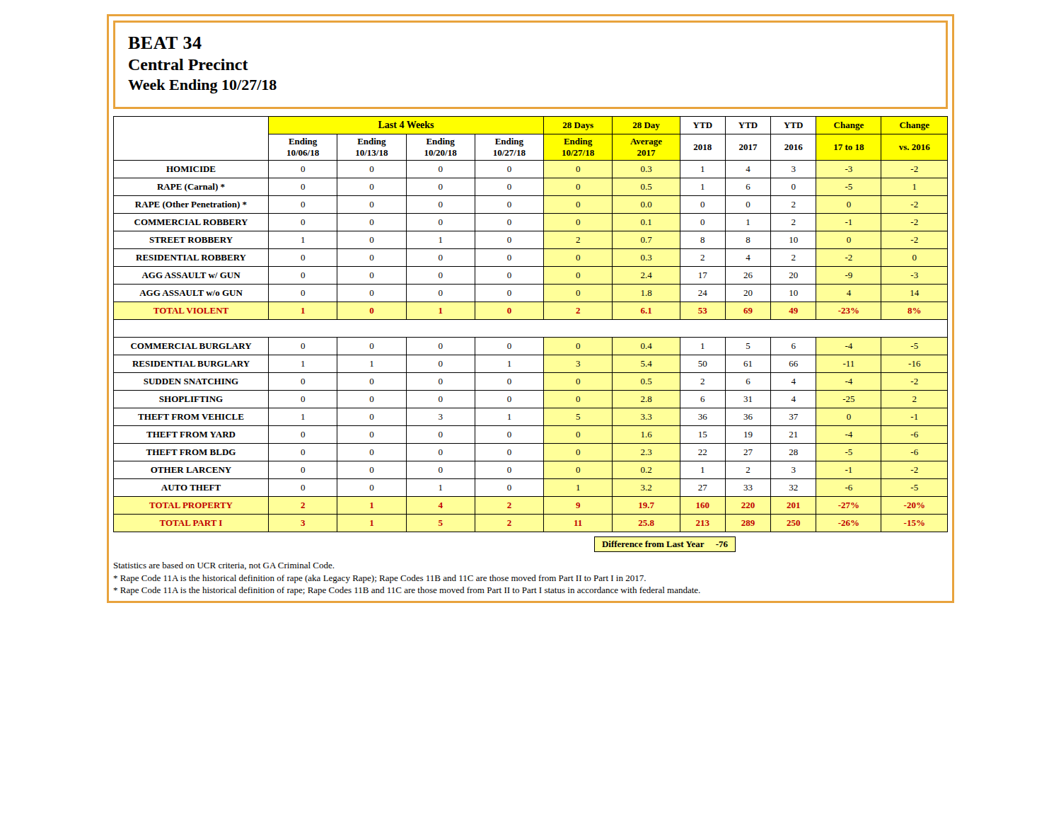BEAT 34
Central Precinct
Week Ending 10/27/18
| | Last 4 Weeks | 28 Days | 28 Day | YTD | YTD | YTD | Change | Change |
| --- | --- | --- | --- | --- | --- | --- | --- | --- |
| Ending 10/06/18 | Ending 10/13/18 | Ending 10/20/18 | Ending 10/27/18 | Ending 10/27/18 | Average 2017 | 2018 | 2017 | 2016 | 17 to 18 | vs. 2016 |
| HOMICIDE | 0 | 0 | 0 | 0 | 0 | 0.3 | 1 | 4 | 3 | -3 | -2 |
| RAPE (Carnal) * | 0 | 0 | 0 | 0 | 0 | 0.5 | 1 | 6 | 0 | -5 | 1 |
| RAPE (Other Penetration) * | 0 | 0 | 0 | 0 | 0 | 0.0 | 0 | 0 | 2 | 0 | -2 |
| COMMERCIAL ROBBERY | 0 | 0 | 0 | 0 | 0 | 0.1 | 0 | 1 | 2 | -1 | -2 |
| STREET ROBBERY | 1 | 0 | 1 | 0 | 2 | 0.7 | 8 | 8 | 10 | 0 | -2 |
| RESIDENTIAL ROBBERY | 0 | 0 | 0 | 0 | 0 | 0.3 | 2 | 4 | 2 | -2 | 0 |
| AGG ASSAULT w/ GUN | 0 | 0 | 0 | 0 | 0 | 2.4 | 17 | 26 | 20 | -9 | -3 |
| AGG ASSAULT w/o GUN | 0 | 0 | 0 | 0 | 0 | 1.8 | 24 | 20 | 10 | 4 | 14 |
| TOTAL VIOLENT | 1 | 0 | 1 | 0 | 2 | 6.1 | 53 | 69 | 49 | -23% | 8% |
| COMMERCIAL BURGLARY | 0 | 0 | 0 | 0 | 0 | 0.4 | 1 | 5 | 6 | -4 | -5 |
| RESIDENTIAL BURGLARY | 1 | 1 | 0 | 1 | 3 | 5.4 | 50 | 61 | 66 | -11 | -16 |
| SUDDEN SNATCHING | 0 | 0 | 0 | 0 | 0 | 0.5 | 2 | 6 | 4 | -4 | -2 |
| SHOPLIFTING | 0 | 0 | 0 | 0 | 0 | 2.8 | 6 | 31 | 4 | -25 | 2 |
| THEFT FROM VEHICLE | 1 | 0 | 3 | 1 | 5 | 3.3 | 36 | 36 | 37 | 0 | -1 |
| THEFT FROM YARD | 0 | 0 | 0 | 0 | 0 | 1.6 | 15 | 19 | 21 | -4 | -6 |
| THEFT FROM BLDG | 0 | 0 | 0 | 0 | 0 | 2.3 | 22 | 27 | 28 | -5 | -6 |
| OTHER LARCENY | 0 | 0 | 0 | 0 | 0 | 0.2 | 1 | 2 | 3 | -1 | -2 |
| AUTO THEFT | 0 | 0 | 1 | 0 | 1 | 3.2 | 27 | 33 | 32 | -6 | -5 |
| TOTAL PROPERTY | 2 | 1 | 4 | 2 | 9 | 19.7 | 160 | 220 | 201 | -27% | -20% |
| TOTAL PART I | 3 | 1 | 5 | 2 | 11 | 25.8 | 213 | 289 | 250 | -26% | -15% |
Difference from Last Year -76
Statistics are based on UCR criteria, not GA Criminal Code.
* Rape Code 11A is the historical definition of rape (aka Legacy Rape); Rape Codes 11B and 11C are those moved from Part II to Part I in 2017.
* Rape Code 11A is the historical definition of rape; Rape Codes 11B and 11C are those moved from Part II to Part I status in accordance with federal mandate.